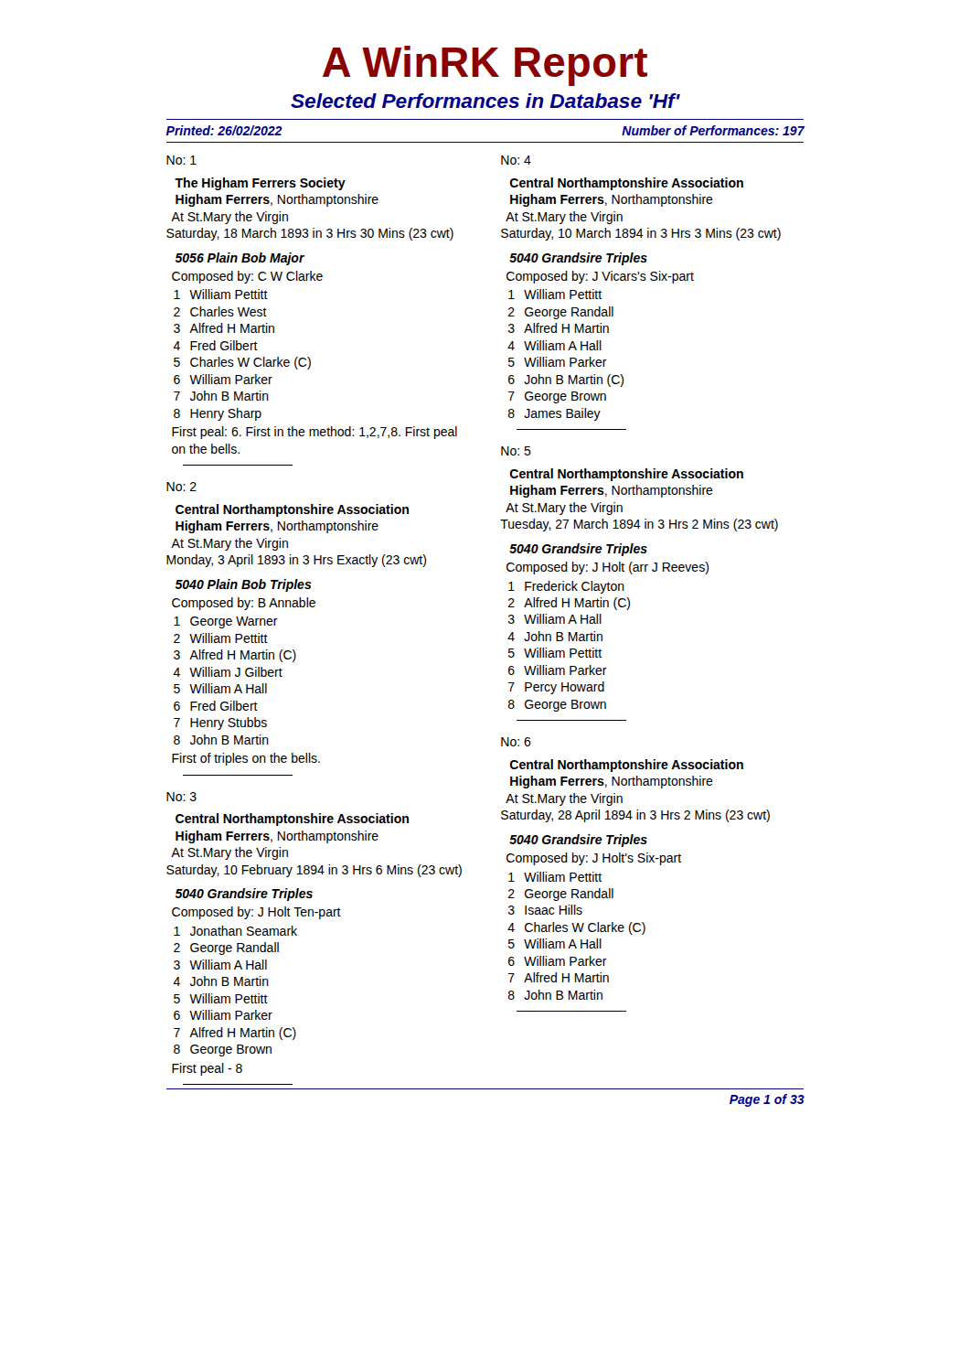A WinRK Report
Selected Performances in Database 'Hf'
Printed: 26/02/2022 Number of Performances: 197
No: 1
The Higham Ferrers Society
Higham Ferrers, Northamptonshire
At St.Mary the Virgin
Saturday, 18 March 1893 in 3 Hrs 30 Mins (23 cwt)
5056 Plain Bob Major
Composed by: C W Clarke
1 William Pettitt
2 Charles West
3 Alfred H Martin
4 Fred Gilbert
5 Charles W Clarke (C)
6 William Parker
7 John B Martin
8 Henry Sharp
First peal: 6. First in the method: 1,2,7,8. First peal on the bells.
No: 2
Central Northamptonshire Association
Higham Ferrers, Northamptonshire
At St.Mary the Virgin
Monday, 3 April 1893 in 3 Hrs Exactly (23 cwt)
5040 Plain Bob Triples
Composed by: B Annable
1 George Warner
2 William Pettitt
3 Alfred H Martin (C)
4 William J Gilbert
5 William A Hall
6 Fred Gilbert
7 Henry Stubbs
8 John B Martin
First of triples on the bells.
No: 3
Central Northamptonshire Association
Higham Ferrers, Northamptonshire
At St.Mary the Virgin
Saturday, 10 February 1894 in 3 Hrs 6 Mins (23 cwt)
5040 Grandsire Triples
Composed by: J Holt Ten-part
1 Jonathan Seamark
2 George Randall
3 William A Hall
4 John B Martin
5 William Pettitt
6 William Parker
7 Alfred H Martin (C)
8 George Brown
First peal - 8
No: 4
Central Northamptonshire Association
Higham Ferrers, Northamptonshire
At St.Mary the Virgin
Saturday, 10 March 1894 in 3 Hrs 3 Mins (23 cwt)
5040 Grandsire Triples
Composed by: J Vicars's Six-part
1 William Pettitt
2 George Randall
3 Alfred H Martin
4 William A Hall
5 William Parker
6 John B Martin (C)
7 George Brown
8 James Bailey
No: 5
Central Northamptonshire Association
Higham Ferrers, Northamptonshire
At St.Mary the Virgin
Tuesday, 27 March 1894 in 3 Hrs 2 Mins (23 cwt)
5040 Grandsire Triples
Composed by: J Holt (arr J Reeves)
1 Frederick Clayton
2 Alfred H Martin (C)
3 William A Hall
4 John B Martin
5 William Pettitt
6 William Parker
7 Percy Howard
8 George Brown
No: 6
Central Northamptonshire Association
Higham Ferrers, Northamptonshire
At St.Mary the Virgin
Saturday, 28 April 1894 in 3 Hrs 2 Mins (23 cwt)
5040 Grandsire Triples
Composed by: J Holt's Six-part
1 William Pettitt
2 George Randall
3 Isaac Hills
4 Charles W Clarke (C)
5 William A Hall
6 William Parker
7 Alfred H Martin
8 John B Martin
Page 1 of 33